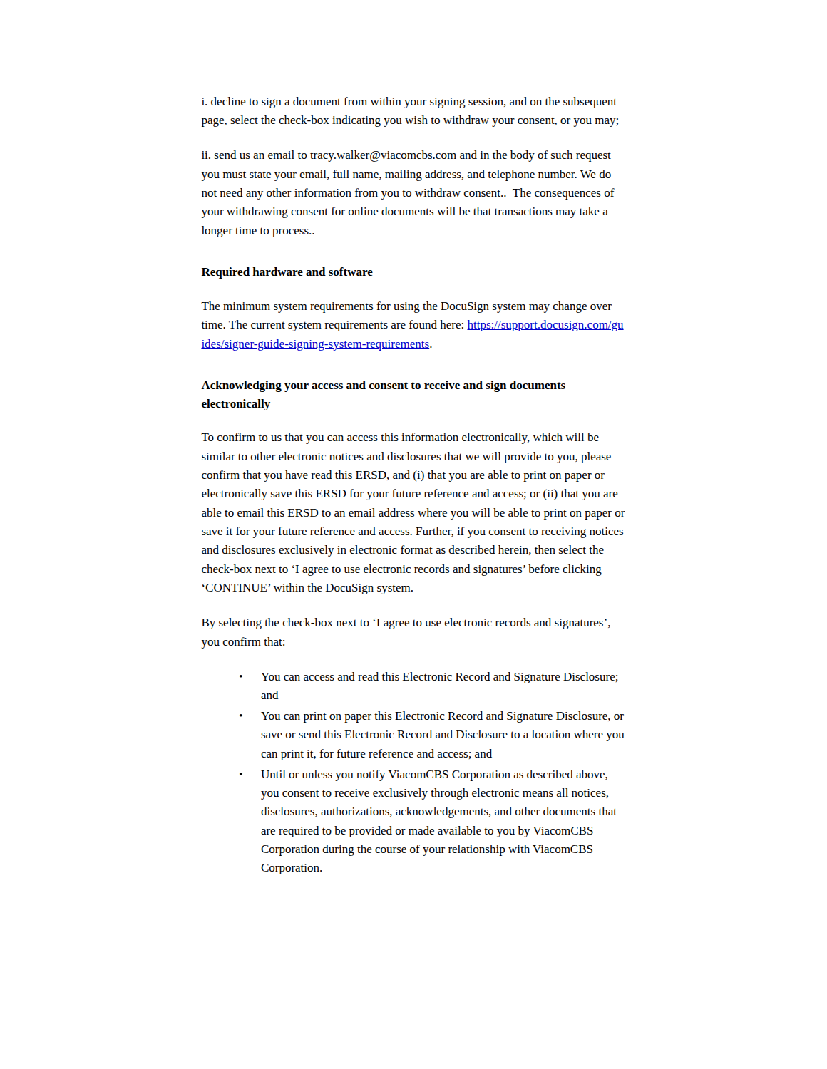i. decline to sign a document from within your signing session, and on the subsequent page, select the check-box indicating you wish to withdraw your consent, or you may;
ii. send us an email to tracy.walker@viacomcbs.com and in the body of such request you must state your email, full name, mailing address, and telephone number. We do not need any other information from you to withdraw consent.. The consequences of your withdrawing consent for online documents will be that transactions may take a longer time to process..
Required hardware and software
The minimum system requirements for using the DocuSign system may change over time. The current system requirements are found here: https://support.docusign.com/guides/signer-guide-signing-system-requirements.
Acknowledging your access and consent to receive and sign documents electronically
To confirm to us that you can access this information electronically, which will be similar to other electronic notices and disclosures that we will provide to you, please confirm that you have read this ERSD, and (i) that you are able to print on paper or electronically save this ERSD for your future reference and access; or (ii) that you are able to email this ERSD to an email address where you will be able to print on paper or save it for your future reference and access. Further, if you consent to receiving notices and disclosures exclusively in electronic format as described herein, then select the check-box next to ‘I agree to use electronic records and signatures’ before clicking ‘CONTINUE’ within the DocuSign system.
By selecting the check-box next to ‘I agree to use electronic records and signatures’, you confirm that:
You can access and read this Electronic Record and Signature Disclosure; and
You can print on paper this Electronic Record and Signature Disclosure, or save or send this Electronic Record and Disclosure to a location where you can print it, for future reference and access; and
Until or unless you notify ViacomCBS Corporation as described above, you consent to receive exclusively through electronic means all notices, disclosures, authorizations, acknowledgements, and other documents that are required to be provided or made available to you by ViacomCBS Corporation during the course of your relationship with ViacomCBS Corporation.